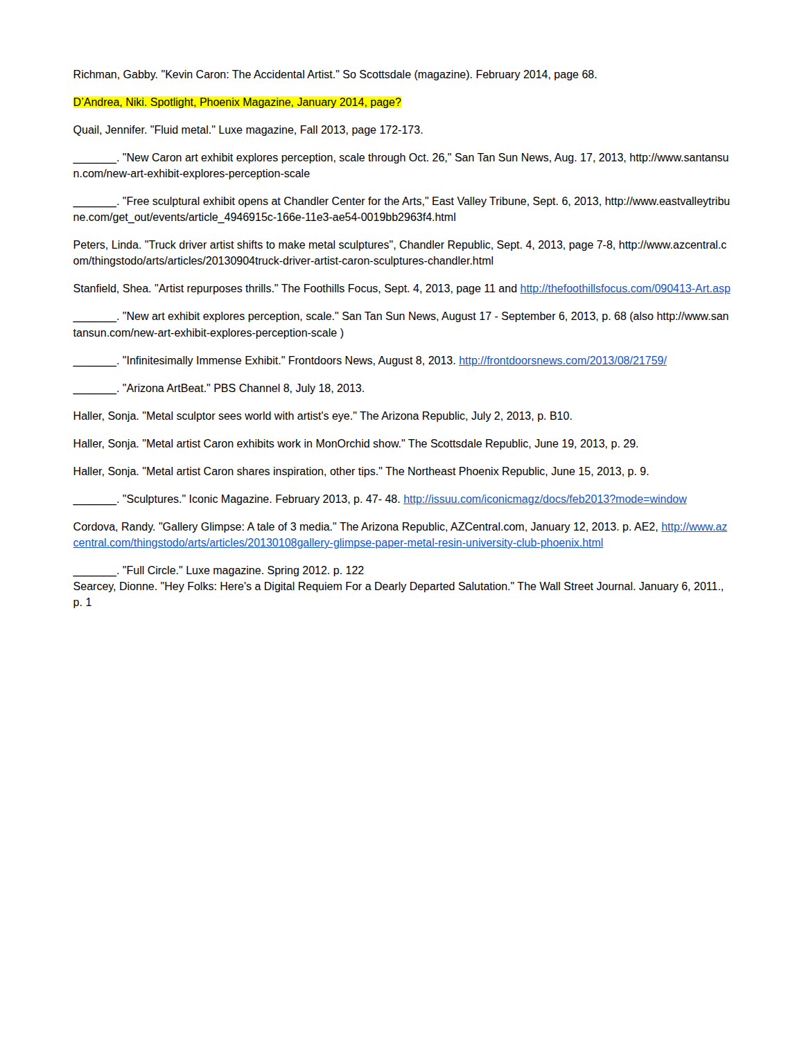Richman, Gabby. "Kevin Caron: The Accidental Artist." So Scottsdale (magazine). February 2014, page 68.
D’Andrea, Niki. Spotlight, Phoenix Magazine, January 2014, page?
Quail, Jennifer. "Fluid metal." Luxe magazine, Fall 2013, page 172-173.
_______. "New Caron art exhibit explores perception, scale through Oct. 26," San Tan Sun News, Aug. 17, 2013, http://www.santansun.com/new-art-exhibit-explores-perception-scale
_______. "Free sculptural exhibit opens at Chandler Center for the Arts," East Valley Tribune, Sept. 6, 2013, http://www.eastvalleytribune.com/get_out/events/article_4946915c-166e-11e3-ae54-0019bb2963f4.html
Peters, Linda. "Truck driver artist shifts to make metal sculptures", Chandler Republic, Sept. 4, 2013, page 7-8, http://www.azcentral.com/thingstodo/arts/articles/20130904truck-driver-artist-caron-sculptures-chandler.html
Stanfield, Shea. "Artist repurposes thrills." The Foothills Focus, Sept. 4, 2013, page 11 and http://thefoothillsfocus.com/090413-Art.asp
_______. "New art exhibit explores perception, scale." San Tan Sun News, August 17 - September 6, 2013, p. 68 (also http://www.santansun.com/new-art-exhibit-explores-perception-scale )
_______. "Infinitesimally Immense Exhibit." Frontdoors News, August 8, 2013. http://frontdoorsnews.com/2013/08/21759/
_______. "Arizona ArtBeat." PBS Channel 8, July 18, 2013.
Haller, Sonja. "Metal sculptor sees world with artist's eye." The Arizona Republic, July 2, 2013, p. B10.
Haller, Sonja. "Metal artist Caron exhibits work in MonOrchid show." The Scottsdale Republic, June 19, 2013, p. 29.
Haller, Sonja. "Metal artist Caron shares inspiration, other tips." The Northeast Phoenix Republic, June 15, 2013, p. 9.
_______. "Sculptures." Iconic Magazine. February 2013, p. 47- 48. http://issuu.com/iconicmagz/docs/feb2013?mode=window
Cordova, Randy. "Gallery Glimpse: A tale of 3 media." The Arizona Republic, AZCentral.com, January 12, 2013. p. AE2, http://www.azcentral.com/thingstodo/arts/articles/20130108gallery-glimpse-paper-metal-resin-university-club-phoenix.html
_______. "Full Circle." Luxe magazine. Spring 2012. p. 122
Searcey, Dionne. "Hey Folks: Here's a Digital Requiem For a Dearly Departed Salutation." The Wall Street Journal. January 6, 2011., p. 1